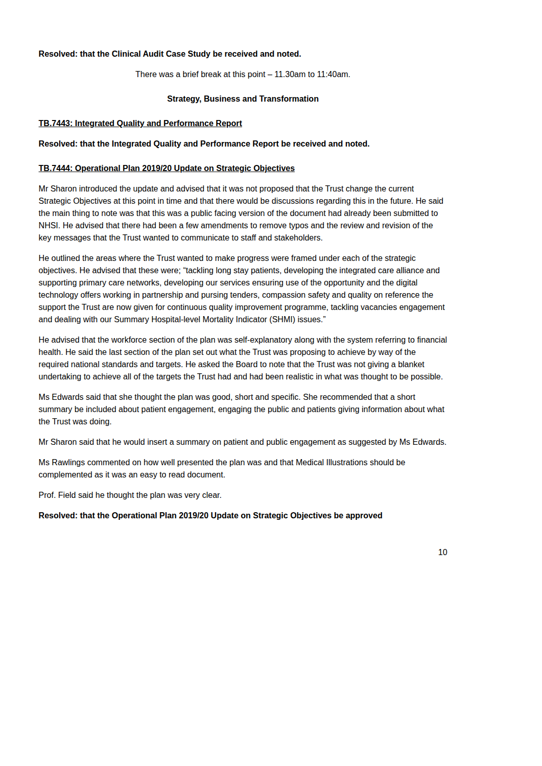Resolved: that the Clinical Audit Case Study be received and noted.
There was a brief break at this point – 11.30am to 11:40am.
Strategy, Business and Transformation
TB.7443: Integrated Quality and Performance Report
Resolved: that the Integrated Quality and Performance Report be received and noted.
TB.7444: Operational Plan 2019/20 Update on Strategic Objectives
Mr Sharon introduced the update and advised that it was not proposed that the Trust change the current Strategic Objectives at this point in time and that there would be discussions regarding this in the future. He said the main thing to note was that this was a public facing version of the document had already been submitted to NHSI. He advised that there had been a few amendments to remove typos and the review and revision of the key messages that the Trust wanted to communicate to staff and stakeholders.
He outlined the areas where the Trust wanted to make progress were framed under each of the strategic objectives. He advised that these were; “tackling long stay patients, developing the integrated care alliance and supporting primary care networks, developing our services ensuring use of the opportunity and the digital technology offers working in partnership and pursing tenders, compassion safety and quality on reference the support the Trust are now given for continuous quality improvement programme, tackling vacancies engagement and dealing with our Summary Hospital-level Mortality Indicator (SHMI) issues.”
He advised that the workforce section of the plan was self-explanatory along with the system referring to financial health. He said the last section of the plan set out what the Trust was proposing to achieve by way of the required national standards and targets. He asked the Board to note that the Trust was not giving a blanket undertaking to achieve all of the targets the Trust had and had been realistic in what was thought to be possible.
Ms Edwards said that she thought the plan was good, short and specific. She recommended that a short summary be included about patient engagement, engaging the public and patients giving information about what the Trust was doing.
Mr Sharon said that he would insert a summary on patient and public engagement as suggested by Ms Edwards.
Ms Rawlings commented on how well presented the plan was and that Medical Illustrations should be complemented as it was an easy to read document.
Prof. Field said he thought the plan was very clear.
Resolved: that the Operational Plan 2019/20 Update on Strategic Objectives be approved
10